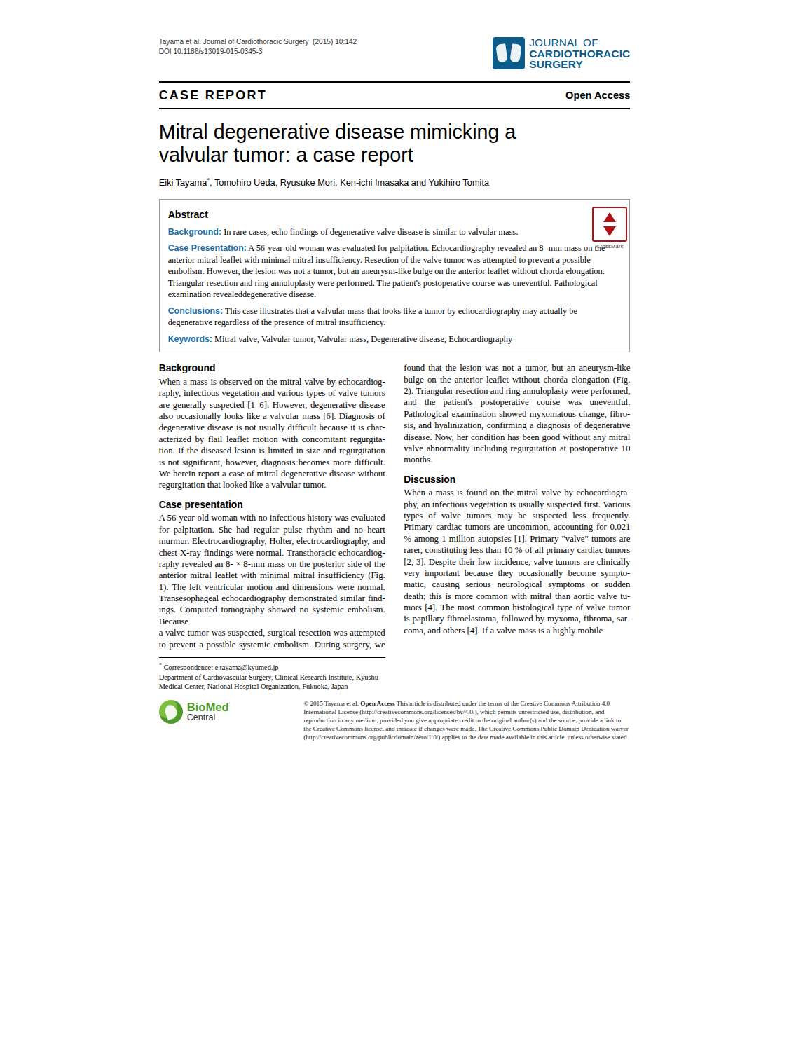Tayama et al. Journal of Cardiothoracic Surgery (2015) 10:142
DOI 10.1186/s13019-015-0345-3
JOURNAL OF
CARDIOTHORACIC
SURGERY
CASE REPORT
Open Access
CrossMark
Mitral degenerative disease mimicking a
valvular tumor: a case report
Eiki Tayama*, Tomohiro Ueda, Ryusuke Mori, Ken-ichi Imasaka and Yukihiro Tomita
Abstract
Background: In rare cases, echo findings of degenerative valve disease is similar to valvular mass.
Case Presentation: A 56-year-old woman was evaluated for palpitation. Echocardiography revealed an 8- mm mass on the anterior mitral leaflet with minimal mitral insufficiency. Resection of the valve tumor was attempted to prevent a possible embolism. However, the lesion was not a tumor, but an aneurysm-like bulge on the anterior leaflet without chorda elongation. Triangular resection and ring annuloplasty were performed. The patient's postoperative course was uneventful. Pathological examination revealeddegenerative disease.
Conclusions: This case illustrates that a valvular mass that looks like a tumor by echocardiography may actually be degenerative regardless of the presence of mitral insufficiency.
Keywords: Mitral valve, Valvular tumor, Valvular mass, Degenerative disease, Echocardiography
Background
When a mass is observed on the mitral valve by echocardiography, infectious vegetation and various types of valve tumors are generally suspected [1–6]. However, degenerative disease also occasionally looks like a valvular mass [6]. Diagnosis of degenerative disease is not usually difficult because it is characterized by flail leaflet motion with concomitant regurgitation. If the diseased lesion is limited in size and regurgitation is not significant, however, diagnosis becomes more difficult. We herein report a case of mitral degenerative disease without regurgitation that looked like a valvular tumor.
Case presentation
A 56-year-old woman with no infectious history was evaluated for palpitation. She had regular pulse rhythm and no heart murmur. Electrocardiography, Holter, electrocardiography, and chest X-ray findings were normal. Transthoracic echocardiography revealed an 8- × 8-mm mass on the posterior side of the anterior mitral leaflet with minimal mitral insufficiency (Fig. 1). The left ventricular motion and dimensions were normal. Transesophageal echocardiography demonstrated similar findings. Computed tomography showed no systemic embolism. Because
a valve tumor was suspected, surgical resection was attempted to prevent a possible systemic embolism. During surgery, we found that the lesion was not a tumor, but an aneurysm-like bulge on the anterior leaflet without chorda elongation (Fig. 2). Triangular resection and ring annuloplasty were performed, and the patient's postoperative course was uneventful. Pathological examination showed myxomatous change, fibrosis, and hyalinization, confirming a diagnosis of degenerative disease. Now, her condition has been good without any mitral valve abnormality including regurgitation at postoperative 10 months.
Discussion
When a mass is found on the mitral valve by echocardiography, an infectious vegetation is usually suspected first. Various types of valve tumors may be suspected less frequently. Primary cardiac tumors are uncommon, accounting for 0.021 % among 1 million autopsies [1]. Primary "valve" tumors are rarer, constituting less than 10 % of all primary cardiac tumors [2, 3]. Despite their low incidence, valve tumors are clinically very important because they occasionally become symptomatic, causing serious neurological symptoms or sudden death; this is more common with mitral than aortic valve tumors [4]. The most common histological type of valve tumor is papillary fibroelastoma, followed by myxoma, fibroma, sarcoma, and others [4]. If a valve mass is a highly mobile
* Correspondence: e.tayama@kyumed.jp
Department of Cardiovascular Surgery, Clinical Research Institute, Kyushu Medical Center, National Hospital Organization, Fukuoka, Japan
BioMed
Central
© 2015 Tayama et al. Open Access This article is distributed under the terms of the Creative Commons Attribution 4.0 International License (http://creativecommons.org/licenses/by/4.0/), which permits unrestricted use, distribution, and reproduction in any medium, provided you give appropriate credit to the original author(s) and the source, provide a link to the Creative Commons license, and indicate if changes were made. The Creative Commons Public Domain Dedication waiver (http://creativecommons.org/publicdomain/zero/1.0/) applies to the data made available in this article, unless otherwise stated.